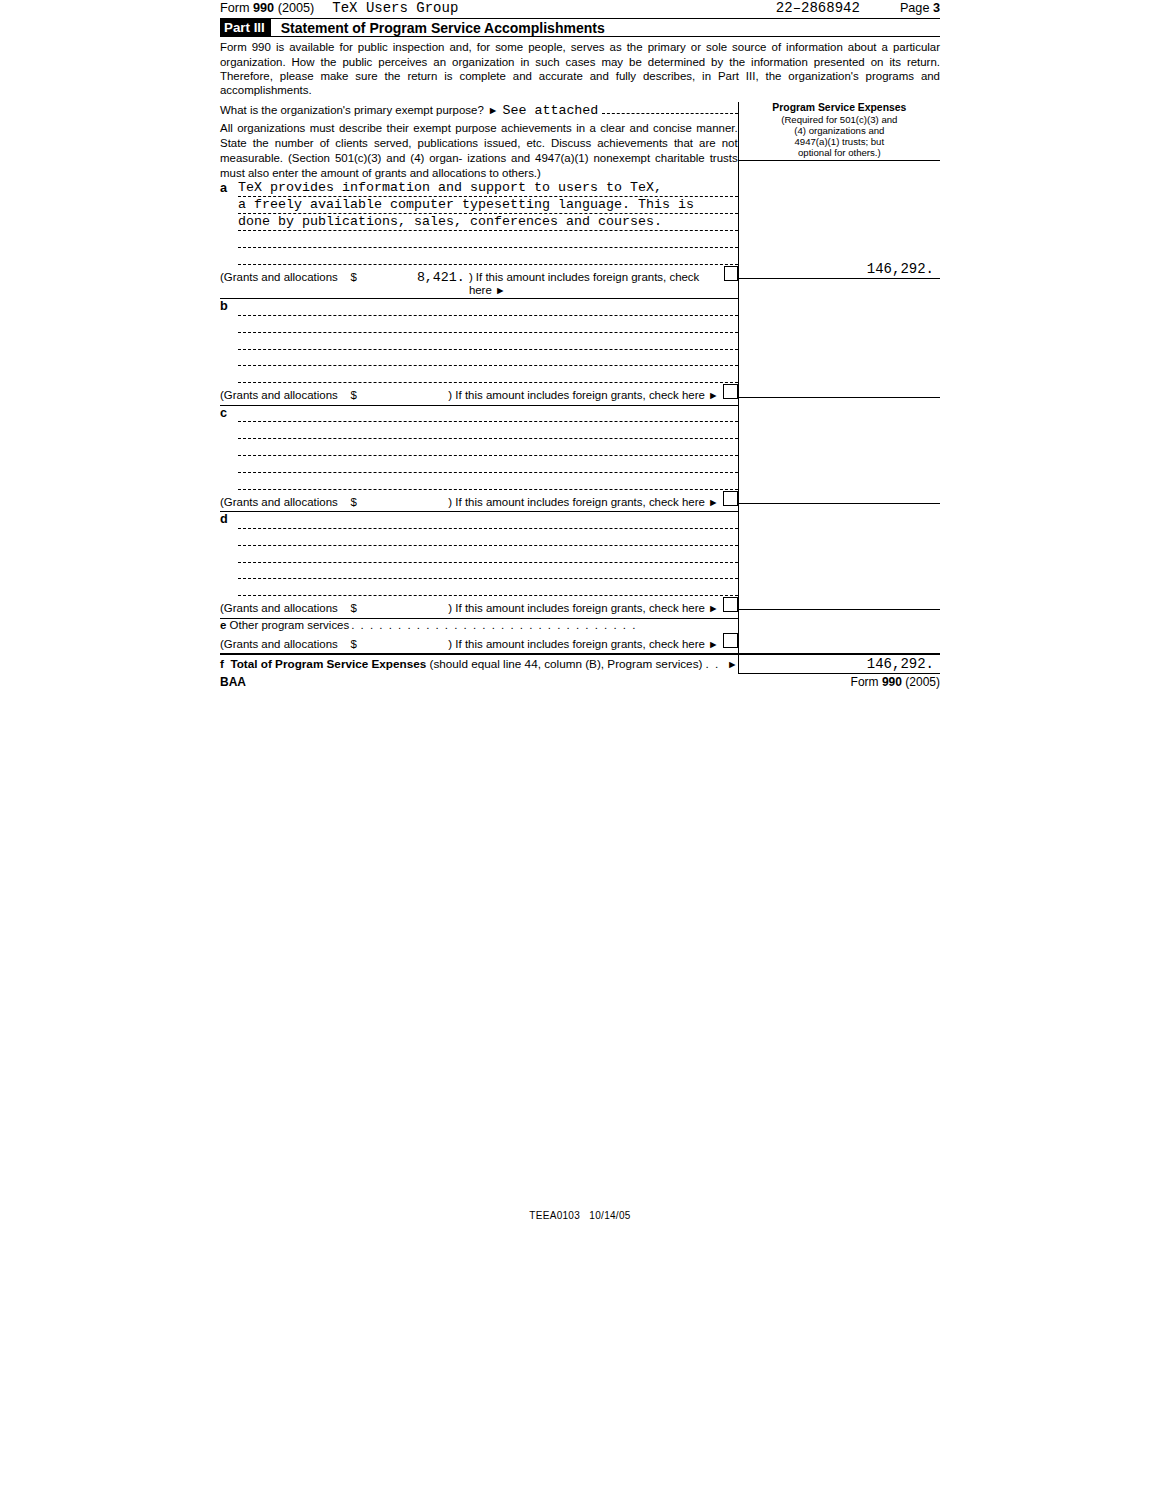Form 990 (2005) TeX Users Group 22–2868942 Page 3
Part III
Statement of Program Service Accomplishments
Form 990 is available for public inspection and, for some people, serves as the primary or sole source of information about a particular organization. How the public perceives an organization in such cases may be determined by the information presented on its return. Therefore, please make sure the return is complete and accurate and fully describes, in Part III, the organization's programs and accomplishments.
| What is the organization's primary exempt purpose? ► See attached All organizations must describe their exempt purpose achievements in a clear and concise manner. State the number of clients served, publications issued, etc. Discuss achievements that are not measurable. (Section 501(c)(3) and (4) organ- izations and 4947(a)(1) nonexempt charitable trusts must also enter the amount of grants and allocations to others.) | Program Service Expenses (Required for 501(c)(3) and (4) organizations and 4947(a)(1) trusts; but optional for others.) |
| a TeX provides information and support to users to TeX, a freely available computer typesetting language. This is done by publications, sales, conferences and courses. (Grants and allocations $ 8,421. ) If this amount includes foreign grants, check here ► | 146,292. |
| b (Grants and allocations $ ) If this amount includes foreign grants, check here ► | |
| c (Grants and allocations $ ) If this amount includes foreign grants, check here ► | |
| d (Grants and allocations $ ) If this amount includes foreign grants, check here ► | |
| e Other program services . . . . . . . . . . . . . . . . . . . . . . . . . . . . . . . (Grants and allocations $ ) If this amount includes foreign grants, check here ► | |
| f Total of Program Service Expenses (should equal line 44, column (B), Program services) . . . . . . . . . . . . . . . . . . . . . ► | 146,292. |
BAA Form 990 (2005)
TEEA0103 10/14/05